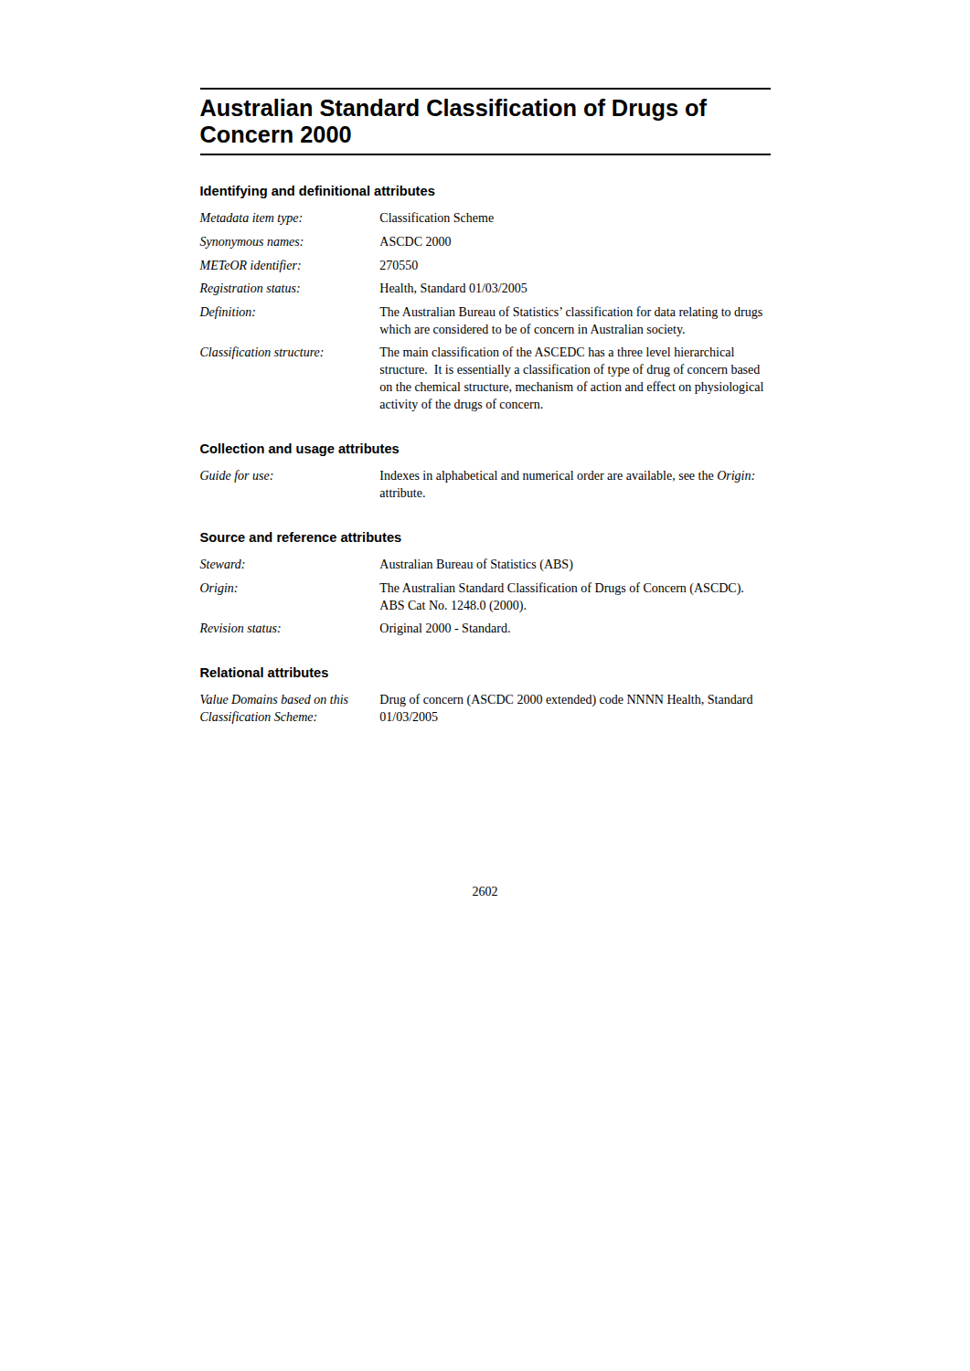Australian Standard Classification of Drugs of Concern 2000
Identifying and definitional attributes
| Metadata item type: | Classification Scheme |
| Synonymous names: | ASCDC 2000 |
| METeOR identifier: | 270550 |
| Registration status: | Health, Standard 01/03/2005 |
| Definition: | The Australian Bureau of Statistics’ classification for data relating to drugs which are considered to be of concern in Australian society. |
| Classification structure: | The main classification of the ASCEDC has a three level hierarchical structure. It is essentially a classification of type of drug of concern based on the chemical structure, mechanism of action and effect on physiological activity of the drugs of concern. |
Collection and usage attributes
| Guide for use: | Indexes in alphabetical and numerical order are available, see the Origin: attribute. |
Source and reference attributes
| Steward: | Australian Bureau of Statistics (ABS) |
| Origin: | The Australian Standard Classification of Drugs of Concern (ASCDC). ABS Cat No. 1248.0 (2000). |
| Revision status: | Original 2000 - Standard. |
Relational attributes
| Value Domains based on this Classification Scheme: | Drug of concern (ASCDC 2000 extended) code NNNN Health, Standard 01/03/2005 |
2602